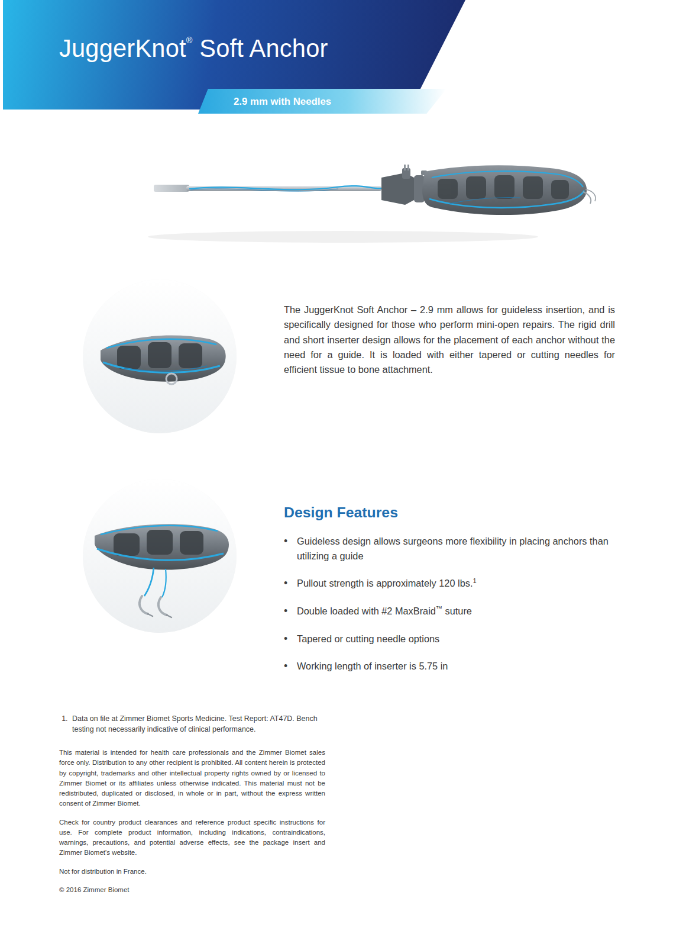JuggerKnot® Soft Anchor
2.9 mm with Needles
The JuggerKnot Soft Anchor – 2.9 mm allows for guideless insertion, and is specifically designed for those who perform mini-open repairs. The rigid drill and short inserter design allows for the placement of each anchor without the need for a guide. It is loaded with either tapered or cutting needles for efficient tissue to bone attachment.
Design Features
Guideless design allows surgeons more flexibility in placing anchors than utilizing a guide
Pullout strength is approximately 120 lbs.1
Double loaded with #2 MaxBraid™ suture
Tapered or cutting needle options
Working length of inserter is 5.75 in
Data on file at Zimmer Biomet Sports Medicine. Test Report: AT47D. Bench testing not necessarily indicative of clinical performance.
This material is intended for health care professionals and the Zimmer Biomet sales force only. Distribution to any other recipient is prohibited. All content herein is protected by copyright, trademarks and other intellectual property rights owned by or licensed to Zimmer Biomet or its affiliates unless otherwise indicated. This material must not be redistributed, duplicated or disclosed, in whole or in part, without the express written consent of Zimmer Biomet.
Check for country product clearances and reference product specific instructions for use. For complete product information, including indications, contraindications, warnings, precautions, and potential adverse effects, see the package insert and Zimmer Biomet's website.
Not for distribution in France.
© 2016 Zimmer Biomet